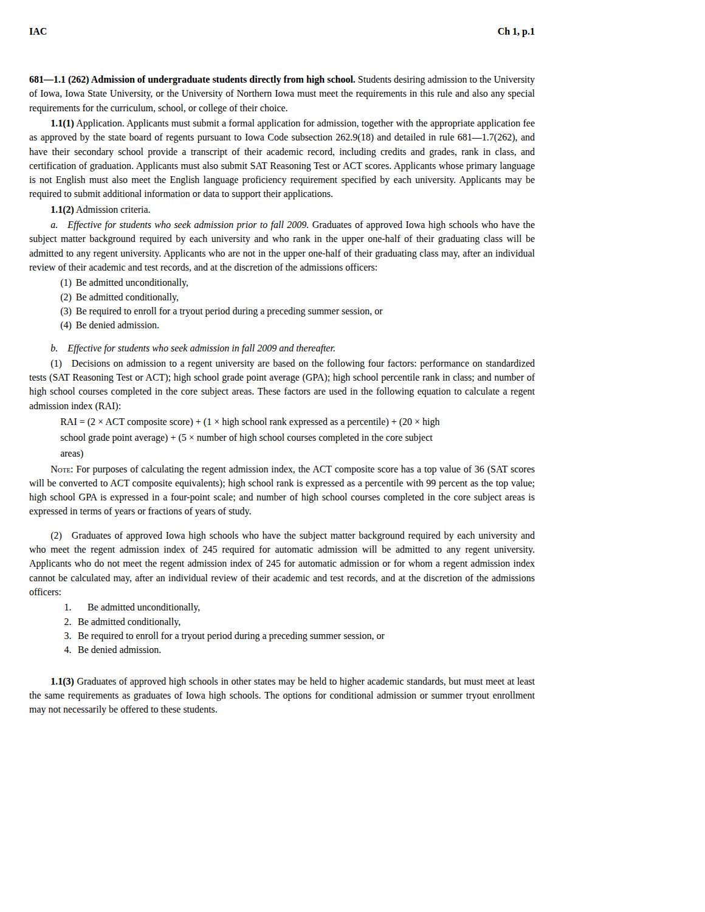IAC Ch 1, p.1
681—1.1 (262) Admission of undergraduate students directly from high school. Students desiring admission to the University of Iowa, Iowa State University, or the University of Northern Iowa must meet the requirements in this rule and also any special requirements for the curriculum, school, or college of their choice.
1.1(1) Application. Applicants must submit a formal application for admission, together with the appropriate application fee as approved by the state board of regents pursuant to Iowa Code subsection 262.9(18) and detailed in rule 681—1.7(262), and have their secondary school provide a transcript of their academic record, including credits and grades, rank in class, and certification of graduation. Applicants must also submit SAT Reasoning Test or ACT scores. Applicants whose primary language is not English must also meet the English language proficiency requirement specified by each university. Applicants may be required to submit additional information or data to support their applications.
1.1(2) Admission criteria.
a. Effective for students who seek admission prior to fall 2009. Graduates of approved Iowa high schools who have the subject matter background required by each university and who rank in the upper one-half of their graduating class will be admitted to any regent university. Applicants who are not in the upper one-half of their graduating class may, after an individual review of their academic and test records, and at the discretion of the admissions officers:
(1) Be admitted unconditionally,
(2) Be admitted conditionally,
(3) Be required to enroll for a tryout period during a preceding summer session, or
(4) Be denied admission.
b. Effective for students who seek admission in fall 2009 and thereafter.
(1) Decisions on admission to a regent university are based on the following four factors: performance on standardized tests (SAT Reasoning Test or ACT); high school grade point average (GPA); high school percentile rank in class; and number of high school courses completed in the core subject areas. These factors are used in the following equation to calculate a regent admission index (RAI):
RAI = (2 × ACT composite score) + (1 × high school rank expressed as a percentile) + (20 × high
school grade point average) + (5 × number of high school courses completed in the core subject
areas)
Note: For purposes of calculating the regent admission index, the ACT composite score has a top value of 36 (SAT scores will be converted to ACT composite equivalents); high school rank is expressed as a percentile with 99 percent as the top value; high school GPA is expressed in a four-point scale; and number of high school courses completed in the core subject areas is expressed in terms of years or fractions of years of study.
(2) Graduates of approved Iowa high schools who have the subject matter background required by each university and who meet the regent admission index of 245 required for automatic admission will be admitted to any regent university. Applicants who do not meet the regent admission index of 245 for automatic admission or for whom a regent admission index cannot be calculated may, after an individual review of their academic and test records, and at the discretion of the admissions officers:
1. Be admitted unconditionally,
2. Be admitted conditionally,
3. Be required to enroll for a tryout period during a preceding summer session, or
4. Be denied admission.
1.1(3) Graduates of approved high schools in other states may be held to higher academic standards, but must meet at least the same requirements as graduates of Iowa high schools. The options for conditional admission or summer tryout enrollment may not necessarily be offered to these students.